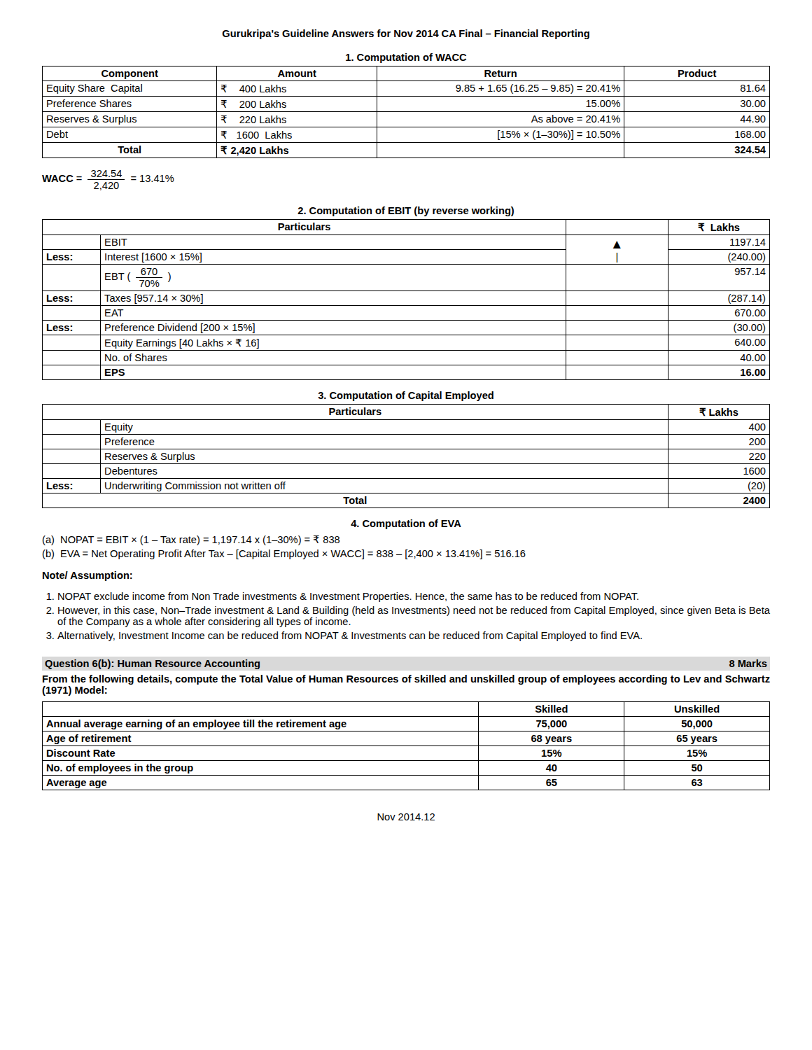Gurukripa's Guideline Answers for Nov 2014 CA Final – Financial Reporting
1. Computation of WACC
| Component | Amount | Return | Product |
| --- | --- | --- | --- |
| Equity Share Capital | ₹ 400 Lakhs | 9.85 + 1.65 (16.25 – 9.85) = 20.41% | 81.64 |
| Preference Shares | ₹ 200 Lakhs | 15.00% | 30.00 |
| Reserves & Surplus | ₹ 220 Lakhs | As above = 20.41% | 44.90 |
| Debt | ₹ 1600 Lakhs | [15% × (1–30%)] = 10.50% | 168.00 |
| Total | ₹ 2,420 Lakhs | | 324.54 |
WACC = 324.54 2,420 = 13.41%
2. Computation of EBIT (by reverse working)
| Particulars | | ₹ Lakhs |
| --- | --- | --- |
| | EBIT | ▲ / | 1197.14 |
| Less: | Interest [1600 × 15%] | (240.00) |
| | EBT ( 670 70% ) | | 957.14 |
| Less: | Taxes [957.14 × 30%] | | (287.14) |
| | EAT | | 670.00 |
| Less: | Preference Dividend [200 × 15%] | | (30.00) |
| | Equity Earnings [40 Lakhs × ₹ 16] | | 640.00 |
| | No. of Shares | | 40.00 |
| | EPS | | 16.00 |
3. Computation of Capital Employed
| Particulars | ₹ Lakhs |
| --- | --- |
| | Equity | 400 |
| | Preference | 200 |
| | Reserves & Surplus | 220 |
| | Debentures | 1600 |
| Less: | Underwriting Commission not written off | (20) |
| Total | 2400 |
4. Computation of EVA
(a) NOPAT = EBIT × (1 – Tax rate) = 1,197.14 x (1–30%) = ₹ 838
(b) EVA = Net Operating Profit After Tax – [Capital Employed × WACC] = 838 – [2,400 × 13.41%] = 516.16
Note/ Assumption:
NOPAT exclude income from Non Trade investments & Investment Properties. Hence, the same has to be reduced from NOPAT.
However, in this case, Non–Trade investment & Land & Building (held as Investments) need not be reduced from Capital Employed, since given Beta is Beta of the Company as a whole after considering all types of income.
Alternatively, Investment Income can be reduced from NOPAT & Investments can be reduced from Capital Employed to find EVA.
Question 6(b): Human Resource Accounting 8 Marks
From the following details, compute the Total Value of Human Resources of skilled and unskilled group of employees according to Lev and Schwartz (1971) Model:
| | Skilled | Unskilled |
| Annual average earning of an employee till the retirement age | 75,000 | 50,000 |
| Age of retirement | 68 years | 65 years |
| Discount Rate | 15% | 15% |
| No. of employees in the group | 40 | 50 |
| Average age | 65 | 63 |
Nov 2014.12